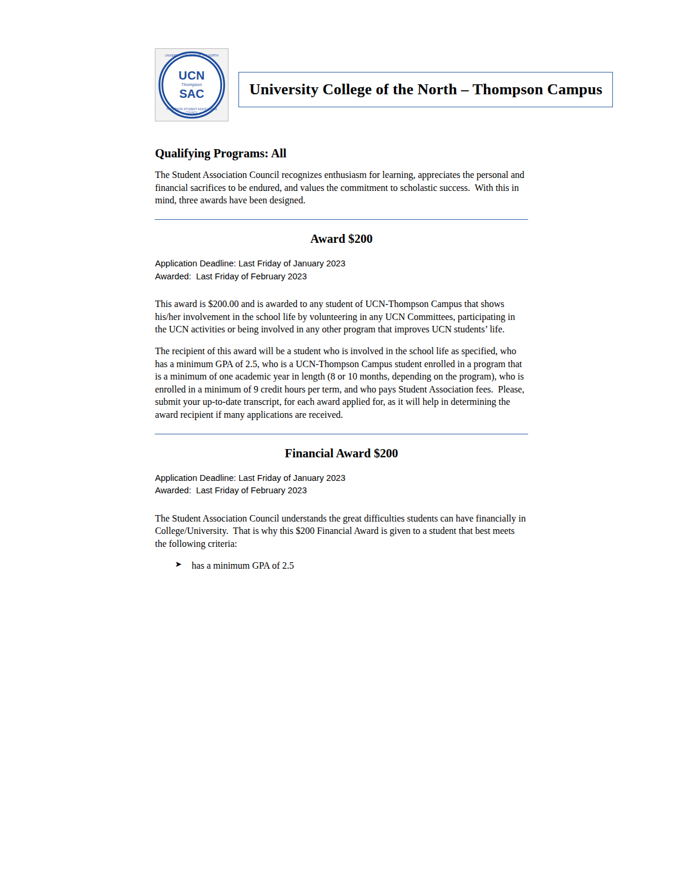UNIVERSITY COLLEGE OF THE NORTH
UCN
Thompson
SAC
THOMPSON STUDENT ASSOCIATION COUNCIL
University College of the North – Thompson Campus
Qualifying Programs: All
The Student Association Council recognizes enthusiasm for learning, appreciates the personal and financial sacrifices to be endured, and values the commitment to scholastic success. With this in mind, three awards have been designed.
Award $200
Application Deadline: Last Friday of January 2023
Awarded: Last Friday of February 2023
This award is $200.00 and is awarded to any student of UCN-Thompson Campus that shows his/her involvement in the school life by volunteering in any UCN Committees, participating in the UCN activities or being involved in any other program that improves UCN students’ life.
The recipient of this award will be a student who is involved in the school life as specified, who has a minimum GPA of 2.5, who is a UCN-Thompson Campus student enrolled in a program that is a minimum of one academic year in length (8 or 10 months, depending on the program), who is enrolled in a minimum of 9 credit hours per term, and who pays Student Association fees. Please, submit your up-to-date transcript, for each award applied for, as it will help in determining the award recipient if many applications are received.
Financial Award $200
Application Deadline: Last Friday of January 2023
Awarded: Last Friday of February 2023
The Student Association Council understands the great difficulties students can have financially in College/University. That is why this $200 Financial Award is given to a student that best meets the following criteria:
has a minimum GPA of 2.5